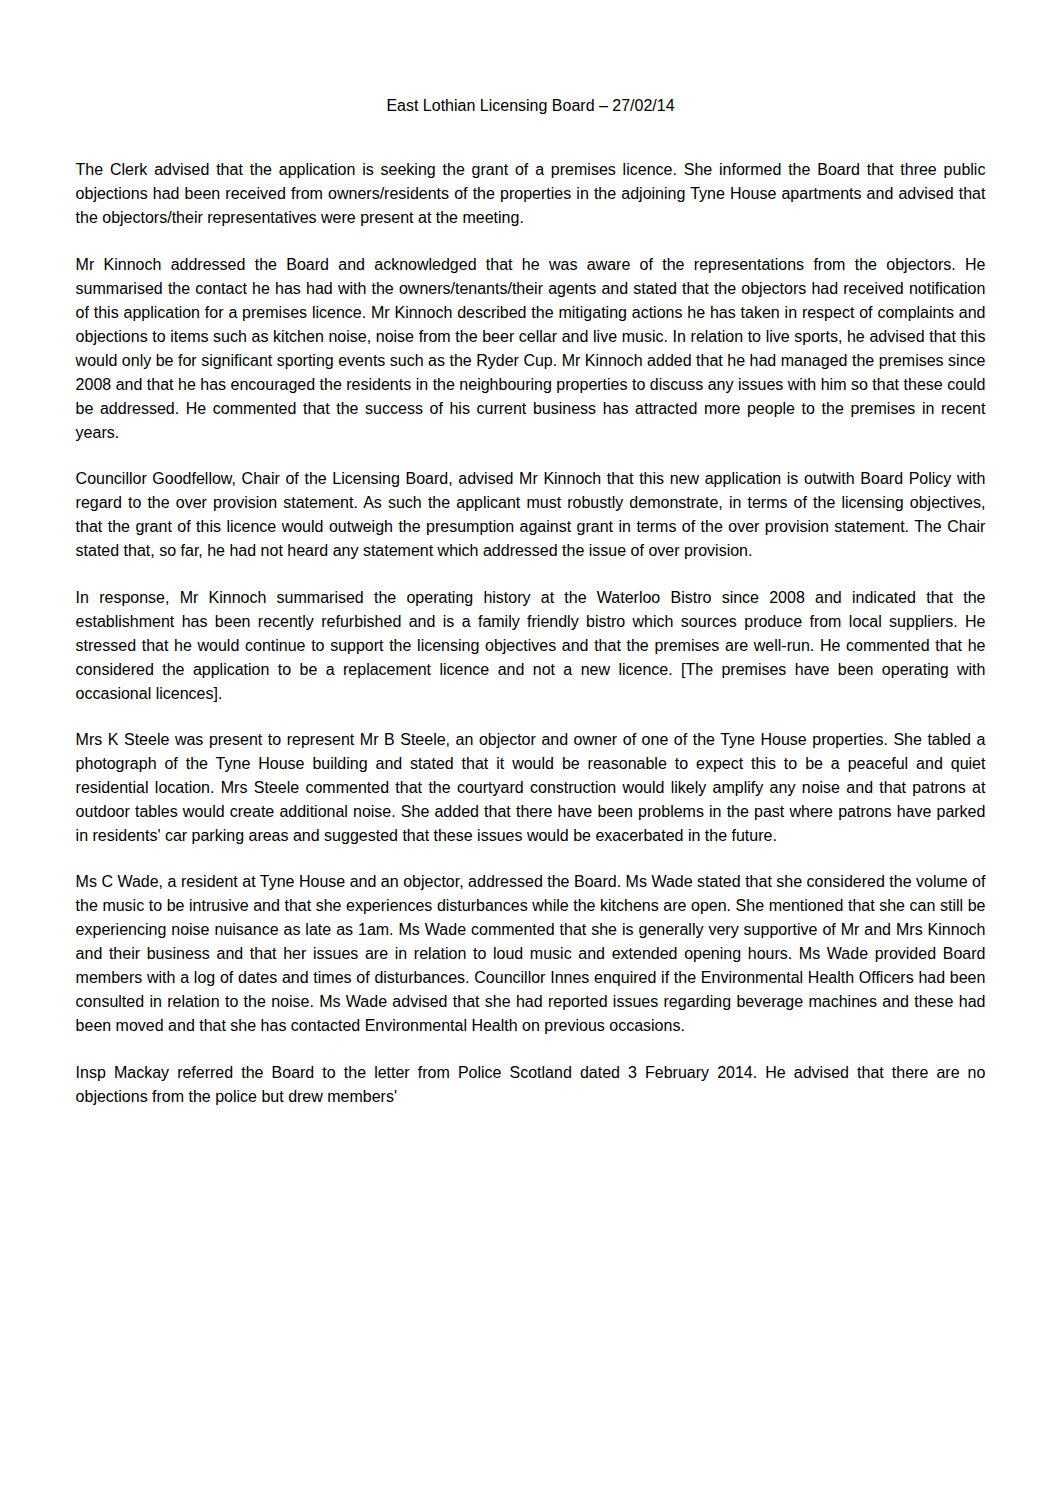East Lothian Licensing Board – 27/02/14
The Clerk advised that the application is seeking the grant of a premises licence. She informed the Board that three public objections had been received from owners/residents of the properties in the adjoining Tyne House apartments and advised that the objectors/their representatives were present at the meeting.
Mr Kinnoch addressed the Board and acknowledged that he was aware of the representations from the objectors. He summarised the contact he has had with the owners/tenants/their agents and stated that the objectors had received notification of this application for a premises licence. Mr Kinnoch described the mitigating actions he has taken in respect of complaints and objections to items such as kitchen noise, noise from the beer cellar and live music. In relation to live sports, he advised that this would only be for significant sporting events such as the Ryder Cup. Mr Kinnoch added that he had managed the premises since 2008 and that he has encouraged the residents in the neighbouring properties to discuss any issues with him so that these could be addressed. He commented that the success of his current business has attracted more people to the premises in recent years.
Councillor Goodfellow, Chair of the Licensing Board, advised Mr Kinnoch that this new application is outwith Board Policy with regard to the over provision statement. As such the applicant must robustly demonstrate, in terms of the licensing objectives, that the grant of this licence would outweigh the presumption against grant in terms of the over provision statement. The Chair stated that, so far, he had not heard any statement which addressed the issue of over provision.
In response, Mr Kinnoch summarised the operating history at the Waterloo Bistro since 2008 and indicated that the establishment has been recently refurbished and is a family friendly bistro which sources produce from local suppliers. He stressed that he would continue to support the licensing objectives and that the premises are well-run. He commented that he considered the application to be a replacement licence and not a new licence. [The premises have been operating with occasional licences].
Mrs K Steele was present to represent Mr B Steele, an objector and owner of one of the Tyne House properties. She tabled a photograph of the Tyne House building and stated that it would be reasonable to expect this to be a peaceful and quiet residential location. Mrs Steele commented that the courtyard construction would likely amplify any noise and that patrons at outdoor tables would create additional noise. She added that there have been problems in the past where patrons have parked in residents' car parking areas and suggested that these issues would be exacerbated in the future.
Ms C Wade, a resident at Tyne House and an objector, addressed the Board. Ms Wade stated that she considered the volume of the music to be intrusive and that she experiences disturbances while the kitchens are open. She mentioned that she can still be experiencing noise nuisance as late as 1am. Ms Wade commented that she is generally very supportive of Mr and Mrs Kinnoch and their business and that her issues are in relation to loud music and extended opening hours. Ms Wade provided Board members with a log of dates and times of disturbances. Councillor Innes enquired if the Environmental Health Officers had been consulted in relation to the noise. Ms Wade advised that she had reported issues regarding beverage machines and these had been moved and that she has contacted Environmental Health on previous occasions.
Insp Mackay referred the Board to the letter from Police Scotland dated 3 February 2014. He advised that there are no objections from the police but drew members'